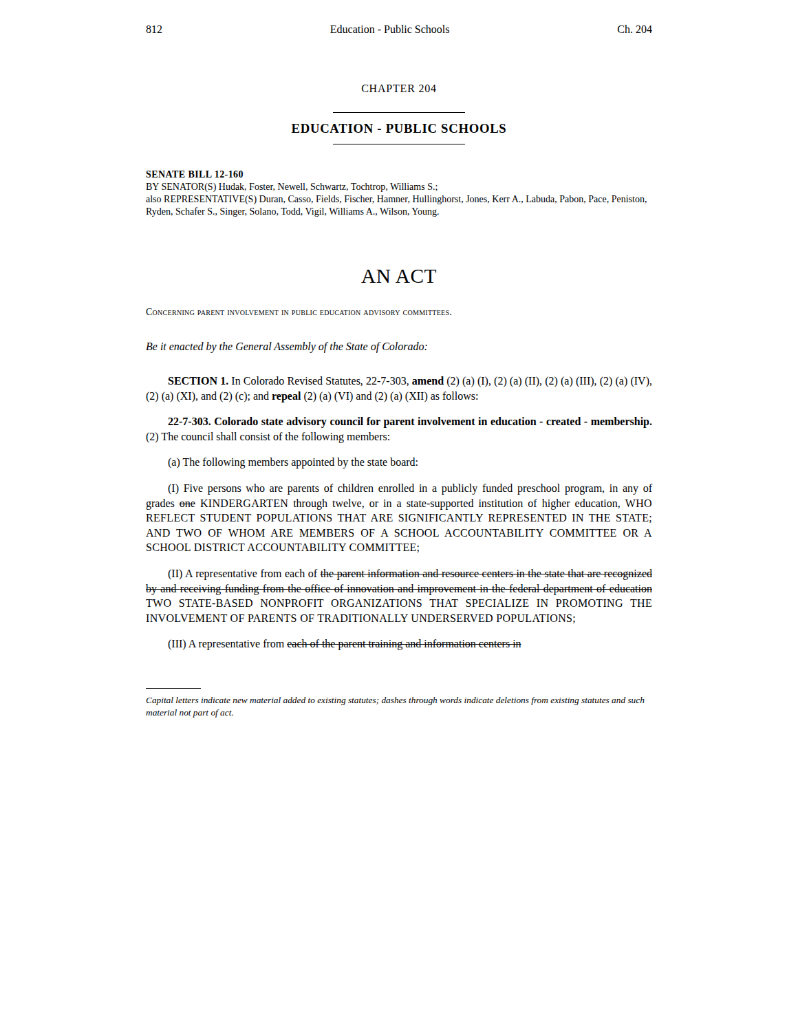812 Education - Public Schools Ch. 204
CHAPTER 204
EDUCATION - PUBLIC SCHOOLS
SENATE BILL 12-160
BY SENATOR(S) Hudak, Foster, Newell, Schwartz, Tochtrop, Williams S.;
also REPRESENTATIVE(S) Duran, Casso, Fields, Fischer, Hamner, Hullinghorst, Jones, Kerr A., Labuda, Pabon, Pace, Peniston, Ryden, Schafer S., Singer, Solano, Todd, Vigil, Williams A., Wilson, Young.
AN ACT
Concerning parent involvement in public education advisory committees.
Be it enacted by the General Assembly of the State of Colorado:
SECTION 1. In Colorado Revised Statutes, 22-7-303, amend (2) (a) (I), (2) (a) (II), (2) (a) (III), (2) (a) (IV), (2) (a) (XI), and (2) (c); and repeal (2) (a) (VI) and (2) (a) (XII) as follows:
22-7-303. Colorado state advisory council for parent involvement in education - created - membership. (2) The council shall consist of the following members:
(a) The following members appointed by the state board:
(I) Five persons who are parents of children enrolled in a publicly funded preschool program, in any of grades one KINDERGARTEN through twelve, or in a state-supported institution of higher education, WHO REFLECT STUDENT POPULATIONS THAT ARE SIGNIFICANTLY REPRESENTED IN THE STATE; AND TWO OF WHOM ARE MEMBERS OF A SCHOOL ACCOUNTABILITY COMMITTEE OR A SCHOOL DISTRICT ACCOUNTABILITY COMMITTEE;
(II) A representative from each of the parent information and resource centers in the state that are recognized by and receiving funding from the office of innovation and improvement in the federal department of education TWO STATE-BASED NONPROFIT ORGANIZATIONS THAT SPECIALIZE IN PROMOTING THE INVOLVEMENT OF PARENTS OF TRADITIONALLY UNDERSERVED POPULATIONS;
(III) A representative from each of the parent training and information centers in
Capital letters indicate new material added to existing statutes; dashes through words indicate deletions from existing statutes and such material not part of act.